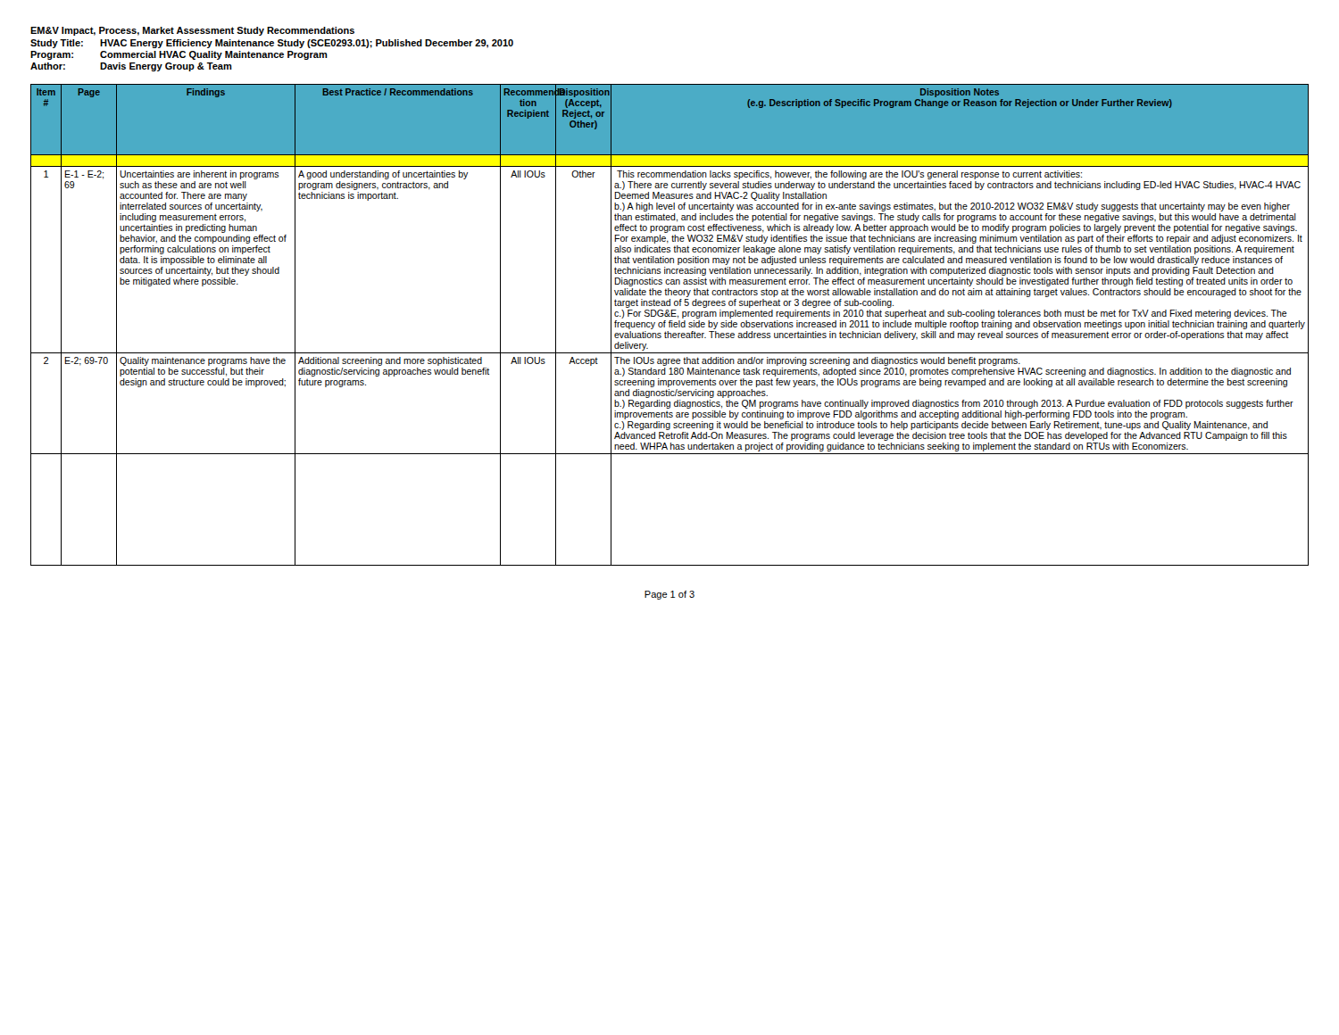EM&V Impact, Process, Market Assessment Study Recommendations
Study Title: HVAC Energy Efficiency Maintenance Study (SCE0293.01); Published December 29, 2010
Program: Commercial HVAC Quality Maintenance Program
Author: Davis Energy Group & Team
| Item # | Page | Findings | Best Practice / Recommendations | Recommenda tion Recipient | Disposition (Accept, Reject, or Other) | Disposition Notes (e.g. Description of Specific Program Change or Reason for Rejection or Under Further Review) |
| --- | --- | --- | --- | --- | --- | --- |
| 1 | E-1 - E-2; 69 | Uncertainties are inherent in programs such as these and are not well accounted for. There are many interrelated sources of uncertainty, including measurement errors, uncertainties in predicting human behavior, and the compounding effect of performing calculations on imperfect data. It is impossible to eliminate all sources of uncertainty, but they should be mitigated where possible. | A good understanding of uncertainties by program designers, contractors, and technicians is important. | All IOUs | Other | This recommendation lacks specifics, however, the following are the IOU's general response to current activities: a.) There are currently several studies underway to understand the uncertainties faced by contractors and technicians including ED-led HVAC Studies, HVAC-4 HVAC Deemed Measures and HVAC-2 Quality Installation b.) A high level of uncertainty was accounted for in ex-ante savings estimates, but the 2010-2012 WO32 EM&V study suggests that uncertainty may be even higher than estimated, and includes the potential for negative savings. The study calls for programs to account for these negative savings, but this would have a detrimental effect to program cost effectiveness, which is already low. A better approach would be to modify program policies to largely prevent the potential for negative savings. For example, the WO32 EM&V study identifies the issue that technicians are increasing minimum ventilation as part of their efforts to repair and adjust economizers. It also indicates that economizer leakage alone may satisfy ventilation requirements, and that technicians use rules of thumb to set ventilation positions. A requirement that ventilation position may not be adjusted unless requirements are calculated and measured ventilation is found to be low would drastically reduce instances of technicians increasing ventilation unnecessarily. In addition, integration with computerized diagnostic tools with sensor inputs and providing Fault Detection and Diagnostics can assist with measurement error. The effect of measurement uncertainty should be investigated further through field testing of treated units in order to validate the theory that contractors stop at the worst allowable installation and do not aim at attaining target values. Contractors should be encouraged to shoot for the target instead of 5 degrees of superheat or 3 degree of sub-cooling. c.) For SDG&E, program implemented requirements in 2010 that superheat and sub-cooling tolerances both must be met for TxV and Fixed metering devices. The frequency of field side by side observations increased in 2011 to include multiple rooftop training and observation meetings upon initial technician training and quarterly evaluations thereafter. These address uncertainties in technician delivery, skill and may reveal sources of measurement error or order-of-operations that may affect delivery. |
| 2 | E-2; 69-70 | Quality maintenance programs have the potential to be successful, but their design and structure could be improved; | Additional screening and more sophisticated diagnostic/servicing approaches would benefit future programs. | All IOUs | Accept | The IOUs agree that addition and/or improving screening and diagnostics would benefit programs. a.) Standard 180 Maintenance task requirements, adopted since 2010, promotes comprehensive HVAC screening and diagnostics. In addition to the diagnostic and screening improvements over the past few years, the IOUs programs are being revamped and are looking at all available research to determine the best screening and diagnostic/servicing approaches. b.) Regarding diagnostics, the QM programs have continually improved diagnostics from 2010 through 2013. A Purdue evaluation of FDD protocols suggests further improvements are possible by continuing to improve FDD algorithms and accepting additional high-performing FDD tools into the program. c.) Regarding screening it would be beneficial to introduce tools to help participants decide between Early Retirement, tune-ups and Quality Maintenance, and Advanced Retrofit Add-On Measures. The programs could leverage the decision tree tools that the DOE has developed for the Advanced RTU Campaign to fill this need. WHPA has undertaken a project of providing guidance to technicians seeking to implement the standard on RTUs with Economizers. |
Page 1 of 3